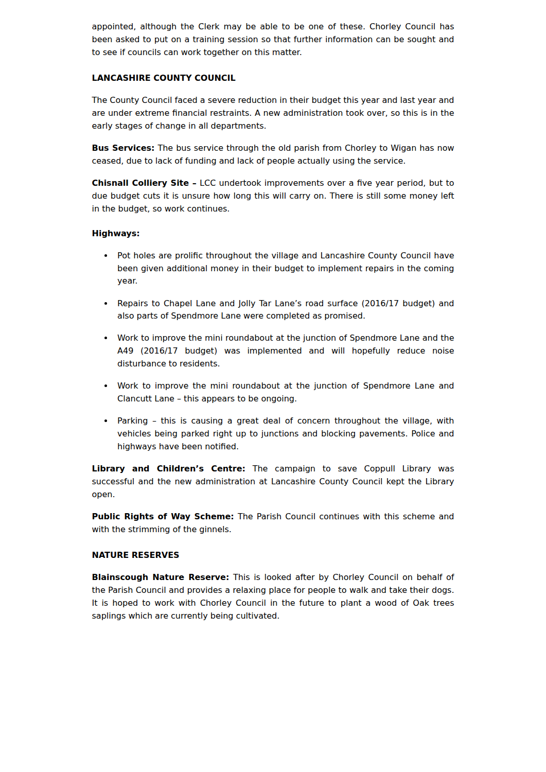appointed, although the Clerk may be able to be one of these. Chorley Council has been asked to put on a training session so that further information can be sought and to see if councils can work together on this matter.
Lancashire County Council
The County Council faced a severe reduction in their budget this year and last year and are under extreme financial restraints. A new administration took over, so this is in the early stages of change in all departments.
Bus Services: The bus service through the old parish from Chorley to Wigan has now ceased, due to lack of funding and lack of people actually using the service.
Chisnall Colliery Site – LCC undertook improvements over a five year period, but to due budget cuts it is unsure how long this will carry on. There is still some money left in the budget, so work continues.
Highways:
Pot holes are prolific throughout the village and Lancashire County Council have been given additional money in their budget to implement repairs in the coming year.
Repairs to Chapel Lane and Jolly Tar Lane’s road surface (2016/17 budget) and also parts of Spendmore Lane were completed as promised.
Work to improve the mini roundabout at the junction of Spendmore Lane and the A49 (2016/17 budget) was implemented and will hopefully reduce noise disturbance to residents.
Work to improve the mini roundabout at the junction of Spendmore Lane and Clancutt Lane – this appears to be ongoing.
Parking – this is causing a great deal of concern throughout the village, with vehicles being parked right up to junctions and blocking pavements. Police and highways have been notified.
Library and Children’s Centre: The campaign to save Coppull Library was successful and the new administration at Lancashire County Council kept the Library open.
Public Rights of Way Scheme: The Parish Council continues with this scheme and with the strimming of the ginnels.
Nature Reserves
Blainscough Nature Reserve: This is looked after by Chorley Council on behalf of the Parish Council and provides a relaxing place for people to walk and take their dogs. It is hoped to work with Chorley Council in the future to plant a wood of Oak trees saplings which are currently being cultivated.